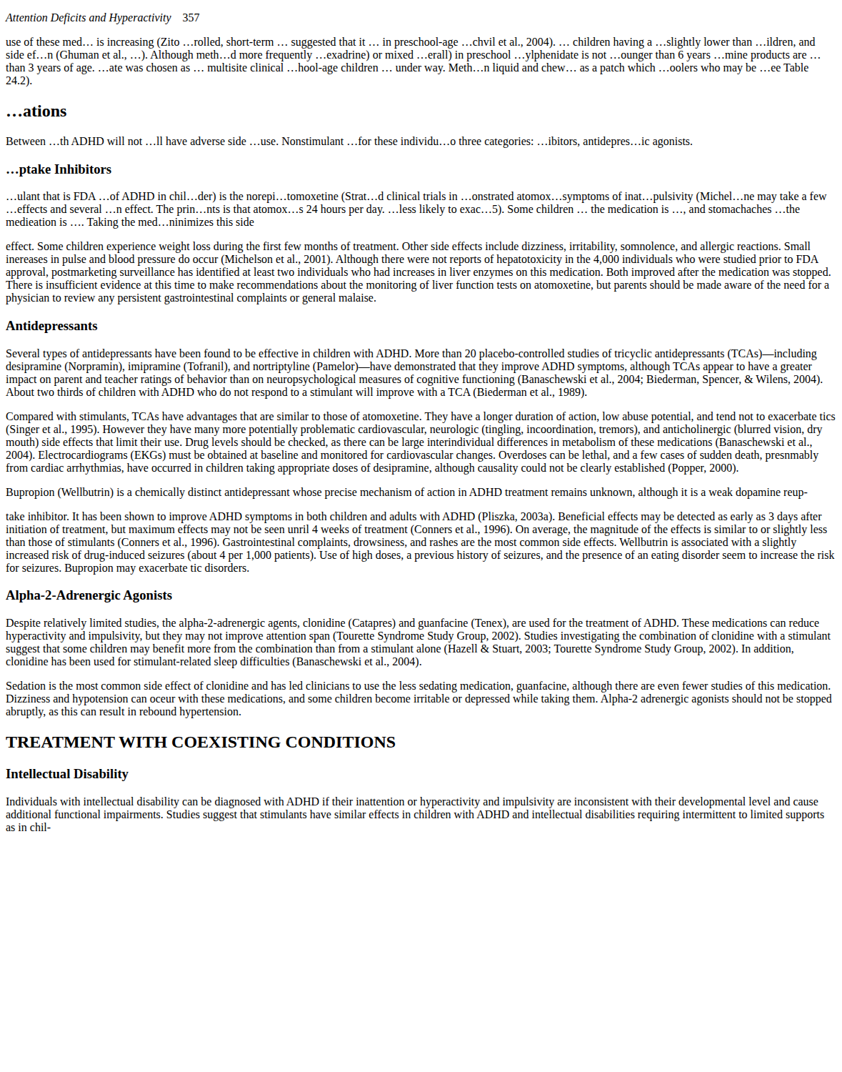Attention Deficits and Hyperactivity 357
use of these med… is increasing (Zito …rolled, short-term … suggested that it … in preschool-age …chvil et al., 2004). … children having a …slightly lower than …ildren, and side ef…n (Ghuman et al., …). Although meth…d more frequently …exadrine) or mixed …erall) in preschool …ylphenidate is not …ounger than 6 years …mine products are …than 3 years of age. …ate was chosen as … multisite clinical …hool-age children … under way. Meth…n liquid and chew… as a patch which …oolers who may be …ee Table 24.2).
…ations
Between …th ADHD will not …ll have adverse side …use. Nonstimulant …for these individu…o three categories: …ibitors, antidepres…ic agonists.
…ptake Inhibitors
…ulant that is FDA …of ADHD in chil…der) is the norepi…tomoxetine (Strat…d clinical trials in …onstrated atomox…symptoms of inat…pulsivity (Michel…ne may take a few …effects and several …n effect. The prin…nts is that atomox…s 24 hours per day. …less likely to exac…5). Some children … the medication is …, and stomachaches …the medieation is …. Taking the med…ninimizes this side
effect. Some children experience weight loss during the first few months of treatment. Other side effects include dizziness, irritability, somnolence, and allergic reactions. Small inereases in pulse and blood pressure do occur (Michelson et al., 2001). Although there were not reports of hepatotoxicity in the 4,000 individuals who were studied prior to FDA approval, postmarketing surveillance has identified at least two individuals who had increases in liver enzymes on this medication. Both improved after the medication was stopped. There is insufficient evidence at this time to make recommendations about the monitoring of liver function tests on atomoxetine, but parents should be made aware of the need for a physician to review any persistent gastrointestinal complaints or general malaise.
Antidepressants
Several types of antidepressants have been found to be effective in children with ADHD. More than 20 placebo-controlled studies of tricyclic antidepressants (TCAs)—including desipramine (Norpramin), imipramine (Tofranil), and nortriptyline (Pamelor)—have demonstrated that they improve ADHD symptoms, although TCAs appear to have a greater impact on parent and teacher ratings of behavior than on neuropsychological measures of cognitive functioning (Banaschewski et al., 2004; Biederman, Spencer, & Wilens, 2004). About two thirds of children with ADHD who do not respond to a stimulant will improve with a TCA (Biederman et al., 1989).
Compared with stimulants, TCAs have advantages that are similar to those of atomoxetine. They have a longer duration of action, low abuse potential, and tend not to exacerbate tics (Singer et al., 1995). However they have many more potentially problematic cardiovascular, neurologic (tingling, incoordination, tremors), and anticholinergic (blurred vision, dry mouth) side effects that limit their use. Drug levels should be checked, as there can be large interindividual differences in metabolism of these medications (Banaschewski et al., 2004). Electrocardiograms (EKGs) must be obtained at baseline and monitored for cardiovascular changes. Overdoses can be lethal, and a few cases of sudden death, presnmably from cardiac arrhythmias, have occurred in children taking appropriate doses of desipramine, although causality could not be clearly established (Popper, 2000).
Bupropion (Wellbutrin) is a chemically distinct antidepressant whose precise mechanism of action in ADHD treatment remains unknown, although it is a weak dopamine reup-
take inhibitor. It has been shown to improve ADHD symptoms in both children and adults with ADHD (Pliszka, 2003a). Beneficial effects may be detected as early as 3 days after initiation of treatment, but maximum effects may not be seen unril 4 weeks of treatment (Conners et al., 1996). On average, the magnitude of the effects is similar to or slightly less than those of stimulants (Conners et al., 1996). Gastrointestinal complaints, drowsiness, and rashes are the most common side effects. Wellbutrin is associated with a slightly increased risk of drug-induced seizures (about 4 per 1,000 patients). Use of high doses, a previous history of seizures, and the presence of an eating disorder seem to increase the risk for seizures. Bupropion may exacerbate tic disorders.
Alpha-2-Adrenergic Agonists
Despite relatively limited studies, the alpha-2-adrenergic agents, clonidine (Catapres) and guanfacine (Tenex), are used for the treatment of ADHD. These medications can reduce hyperactivity and impulsivity, but they may not improve attention span (Tourette Syndrome Study Group, 2002). Studies investigating the combination of clonidine with a stimulant suggest that some children may benefit more from the combination than from a stimulant alone (Hazell & Stuart, 2003; Tourette Syndrome Study Group, 2002). In addition, clonidine has been used for stimulant-related sleep difficulties (Banaschewski et al., 2004).
Sedation is the most common side effect of clonidine and has led clinicians to use the less sedating medication, guanfacine, although there are even fewer studies of this medication. Dizziness and hypotension can oceur with these medications, and some children become irritable or depressed while taking them. Alpha-2 adrenergic agonists should not be stopped abruptly, as this can result in rebound hypertension.
TREATMENT WITH COEXISTING CONDITIONS
Intellectual Disability
Individuals with intellectual disability can be diagnosed with ADHD if their inattention or hyperactivity and impulsivity are inconsistent with their developmental level and cause additional functional impairments. Studies suggest that stimulants have similar effects in children with ADHD and intellectual disabilities requiring intermittent to limited supports as in chil-